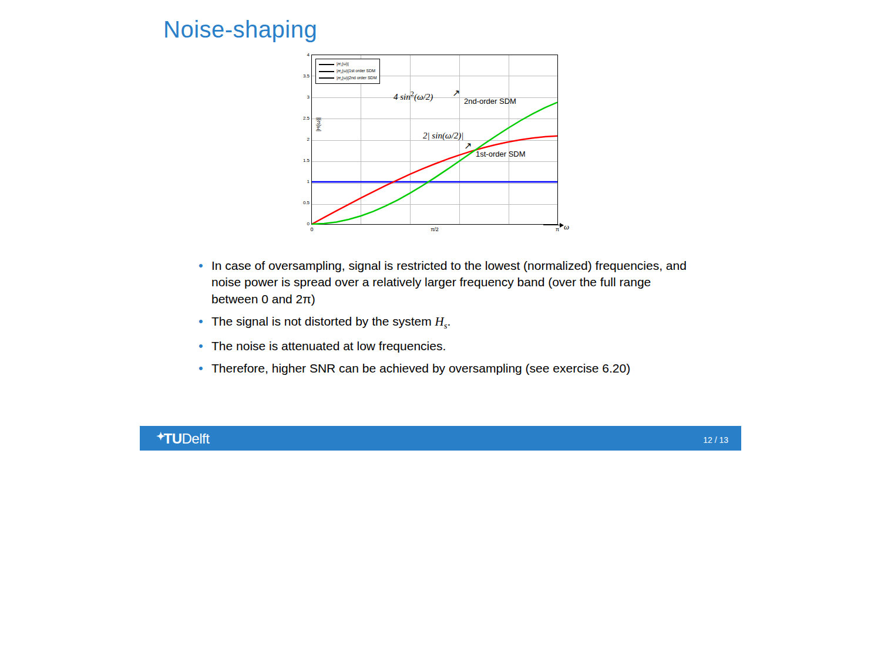Noise-shaping
|Hs(ω)|
|He(ω)|1st order SDM
|He(ω)|2nd order SDM
|H(ω)| 4 3.5 3 2.5 2 1.5 1 0.5 0 0 π/2 π
4 sin2(ω/2) ↗ 2nd-order SDM 2| sin(ω/2)| ↗ 1st-order SDM ω
In case of oversampling, signal is restricted to the lowest (normalized) frequencies, and noise power is spread over a relatively larger frequency band (over the full range between 0 and 2π)
The signal is not distorted by the system Hs.
The noise is attenuated at low frequencies.
Therefore, higher SNR can be achieved by oversampling (see exercise 6.20)
✦TU Delft
12 / 13